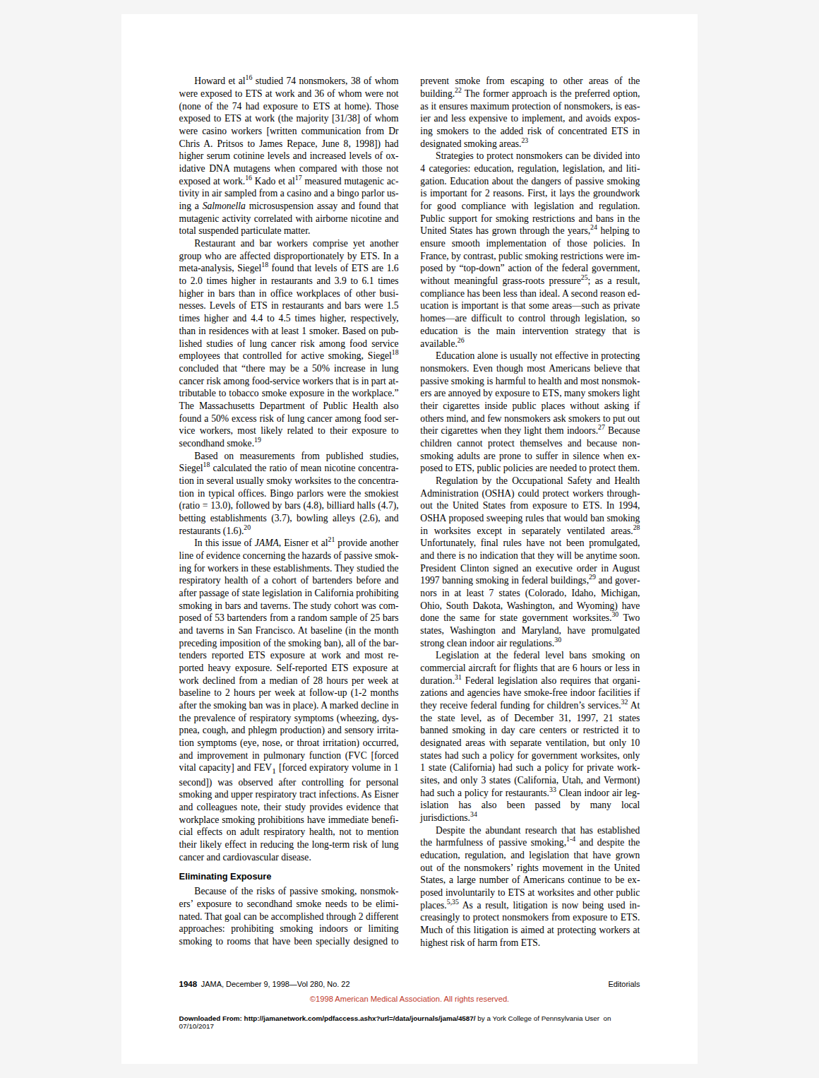Howard et al16 studied 74 nonsmokers, 38 of whom were exposed to ETS at work and 36 of whom were not (none of the 74 had exposure to ETS at home). Those exposed to ETS at work (the majority [31/38] of whom were casino workers [written communication from Dr Chris A. Pritsos to James Repace, June 8, 1998]) had higher serum cotinine levels and increased levels of oxidative DNA mutagens when compared with those not exposed at work.16 Kado et al17 measured mutagenic activity in air sampled from a casino and a bingo parlor using a Salmonella microsuspension assay and found that mutagenic activity correlated with airborne nicotine and total suspended particulate matter.
Restaurant and bar workers comprise yet another group who are affected disproportionately by ETS. In a meta-analysis, Siegel18 found that levels of ETS are 1.6 to 2.0 times higher in restaurants and 3.9 to 6.1 times higher in bars than in office workplaces of other businesses. Levels of ETS in restaurants and bars were 1.5 times higher and 4.4 to 4.5 times higher, respectively, than in residences with at least 1 smoker. Based on published studies of lung cancer risk among food service employees that controlled for active smoking, Siegel18 concluded that “there may be a 50% increase in lung cancer risk among food-service workers that is in part attributable to tobacco smoke exposure in the workplace.” The Massachusetts Department of Public Health also found a 50% excess risk of lung cancer among food service workers, most likely related to their exposure to secondhand smoke.19
Based on measurements from published studies, Siegel18 calculated the ratio of mean nicotine concentration in several usually smoky worksites to the concentration in typical offices. Bingo parlors were the smokiest (ratio = 13.0), followed by bars (4.8), billiard halls (4.7), betting establishments (3.7), bowling alleys (2.6), and restaurants (1.6).20
In this issue of JAMA, Eisner et al21 provide another line of evidence concerning the hazards of passive smoking for workers in these establishments. They studied the respiratory health of a cohort of bartenders before and after passage of state legislation in California prohibiting smoking in bars and taverns. The study cohort was composed of 53 bartenders from a random sample of 25 bars and taverns in San Francisco. At baseline (in the month preceding imposition of the smoking ban), all of the bartenders reported ETS exposure at work and most reported heavy exposure. Self-reported ETS exposure at work declined from a median of 28 hours per week at baseline to 2 hours per week at follow-up (1-2 months after the smoking ban was in place). A marked decline in the prevalence of respiratory symptoms (wheezing, dyspnea, cough, and phlegm production) and sensory irritation symptoms (eye, nose, or throat irritation) occurred, and improvement in pulmonary function (FVC [forced vital capacity] and FEV1 [forced expiratory volume in 1 second]) was observed after controlling for personal smoking and upper respiratory tract infections. As Eisner and colleagues note, their study provides evidence that workplace smoking prohibitions have immediate beneficial effects on adult respiratory health, not to mention their likely effect in reducing the long-term risk of lung cancer and cardiovascular disease.
Eliminating Exposure
Because of the risks of passive smoking, nonsmokers’ exposure to secondhand smoke needs to be eliminated. That goal can be accomplished through 2 different approaches: prohibiting smoking indoors or limiting smoking to rooms that have been specially designed to prevent smoke from escaping to other areas of the building.22 The former approach is the preferred option, as it ensures maximum protection of nonsmokers, is easier and less expensive to implement, and avoids exposing smokers to the added risk of concentrated ETS in designated smoking areas.23
Strategies to protect nonsmokers can be divided into 4 categories: education, regulation, legislation, and litigation. Education about the dangers of passive smoking is important for 2 reasons. First, it lays the groundwork for good compliance with legislation and regulation. Public support for smoking restrictions and bans in the United States has grown through the years,24 helping to ensure smooth implementation of those policies. In France, by contrast, public smoking restrictions were imposed by “top-down” action of the federal government, without meaningful grass-roots pressure25; as a result, compliance has been less than ideal. A second reason education is important is that some areas—such as private homes—are difficult to control through legislation, so education is the main intervention strategy that is available.26
Education alone is usually not effective in protecting nonsmokers. Even though most Americans believe that passive smoking is harmful to health and most nonsmokers are annoyed by exposure to ETS, many smokers light their cigarettes inside public places without asking if others mind, and few nonsmokers ask smokers to put out their cigarettes when they light them indoors.27 Because children cannot protect themselves and because nonsmoking adults are prone to suffer in silence when exposed to ETS, public policies are needed to protect them.
Regulation by the Occupational Safety and Health Administration (OSHA) could protect workers throughout the United States from exposure to ETS. In 1994, OSHA proposed sweeping rules that would ban smoking in worksites except in separately ventilated areas.28 Unfortunately, final rules have not been promulgated, and there is no indication that they will be anytime soon. President Clinton signed an executive order in August 1997 banning smoking in federal buildings,29 and governors in at least 7 states (Colorado, Idaho, Michigan, Ohio, South Dakota, Washington, and Wyoming) have done the same for state government worksites.30 Two states, Washington and Maryland, have promulgated strong clean indoor air regulations.30
Legislation at the federal level bans smoking on commercial aircraft for flights that are 6 hours or less in duration.31 Federal legislation also requires that organizations and agencies have smoke-free indoor facilities if they receive federal funding for children’s services.32 At the state level, as of December 31, 1997, 21 states banned smoking in day care centers or restricted it to designated areas with separate ventilation, but only 10 states had such a policy for government worksites, only 1 state (California) had such a policy for private worksites, and only 3 states (California, Utah, and Vermont) had such a policy for restaurants.33 Clean indoor air legislation has also been passed by many local jurisdictions.34
Despite the abundant research that has established the harmfulness of passive smoking,1-4 and despite the education, regulation, and legislation that have grown out of the nonsmokers’ rights movement in the United States, a large number of Americans continue to be exposed involuntarily to ETS at worksites and other public places.5,35 As a result, litigation is now being used increasingly to protect nonsmokers from exposure to ETS. Much of this litigation is aimed at protecting workers at highest risk of harm from ETS.
1948 JAMA, December 9, 1998—Vol 280, No. 22
Editorials
©1998 American Medical Association. All rights reserved.
Downloaded From: http://jamanetwork.com/pdfaccess.ashx?url=/data/journals/jama/4587/ by a York College of Pennsylvania User on 07/10/2017